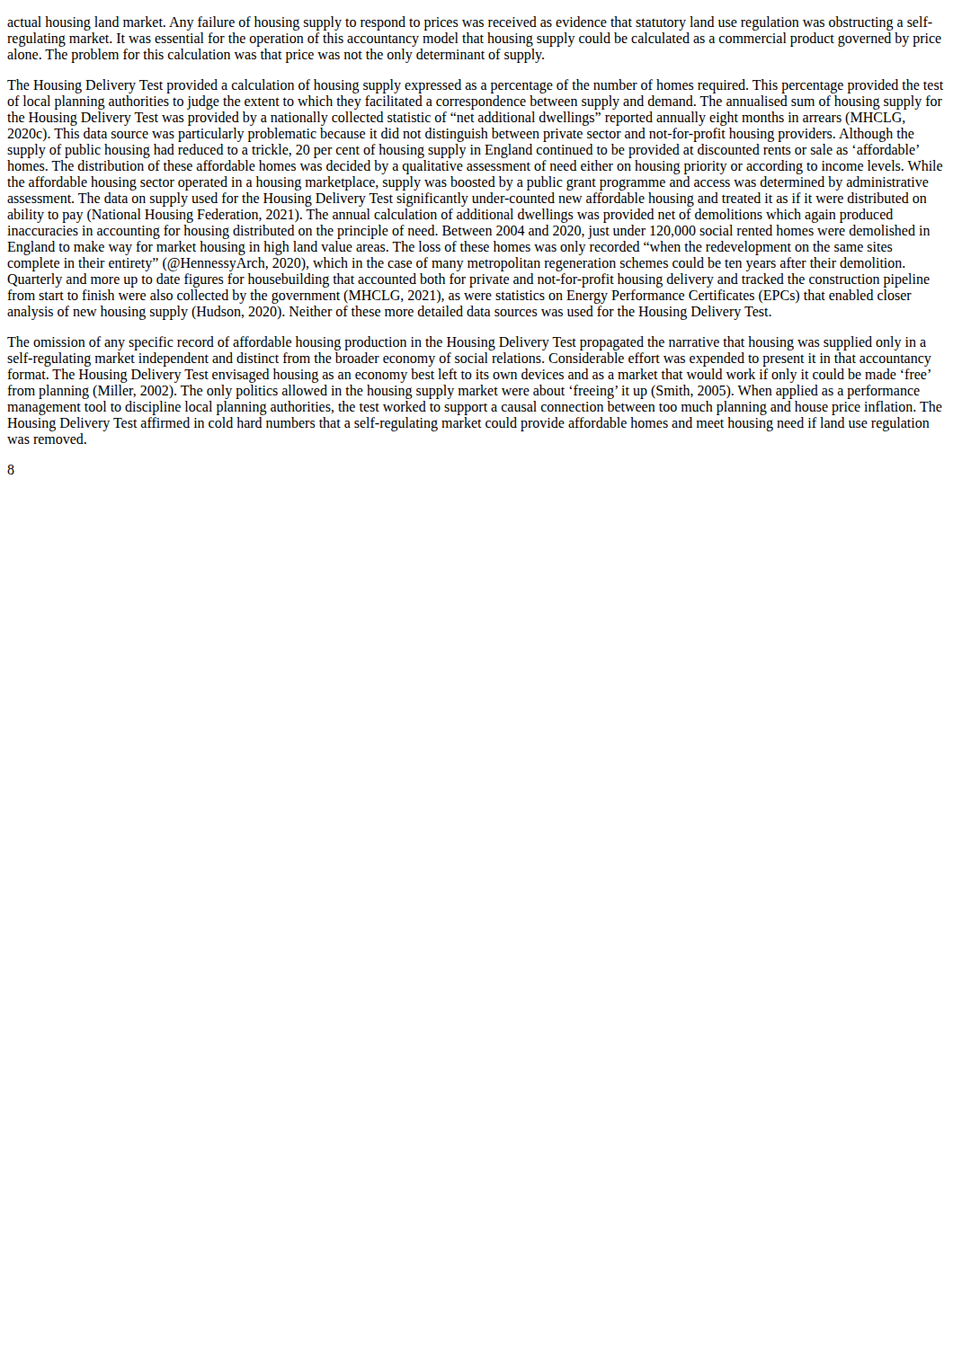actual housing land market. Any failure of housing supply to respond to prices was received as evidence that statutory land use regulation was obstructing a self-regulating market. It was essential for the operation of this accountancy model that housing supply could be calculated as a commercial product governed by price alone. The problem for this calculation was that price was not the only determinant of supply.
The Housing Delivery Test provided a calculation of housing supply expressed as a percentage of the number of homes required. This percentage provided the test of local planning authorities to judge the extent to which they facilitated a correspondence between supply and demand. The annualised sum of housing supply for the Housing Delivery Test was provided by a nationally collected statistic of “net additional dwellings” reported annually eight months in arrears (MHCLG, 2020c). This data source was particularly problematic because it did not distinguish between private sector and not-for-profit housing providers. Although the supply of public housing had reduced to a trickle, 20 per cent of housing supply in England continued to be provided at discounted rents or sale as ‘affordable’ homes. The distribution of these affordable homes was decided by a qualitative assessment of need either on housing priority or according to income levels. While the affordable housing sector operated in a housing marketplace, supply was boosted by a public grant programme and access was determined by administrative assessment. The data on supply used for the Housing Delivery Test significantly under-counted new affordable housing and treated it as if it were distributed on ability to pay (National Housing Federation, 2021). The annual calculation of additional dwellings was provided net of demolitions which again produced inaccuracies in accounting for housing distributed on the principle of need. Between 2004 and 2020, just under 120,000 social rented homes were demolished in England to make way for market housing in high land value areas. The loss of these homes was only recorded “when the redevelopment on the same sites complete in their entirety” (@HennessyArch, 2020), which in the case of many metropolitan regeneration schemes could be ten years after their demolition. Quarterly and more up to date figures for housebuilding that accounted both for private and not-for-profit housing delivery and tracked the construction pipeline from start to finish were also collected by the government (MHCLG, 2021), as were statistics on Energy Performance Certificates (EPCs) that enabled closer analysis of new housing supply (Hudson, 2020). Neither of these more detailed data sources was used for the Housing Delivery Test.
The omission of any specific record of affordable housing production in the Housing Delivery Test propagated the narrative that housing was supplied only in a self-regulating market independent and distinct from the broader economy of social relations. Considerable effort was expended to present it in that accountancy format. The Housing Delivery Test envisaged housing as an economy best left to its own devices and as a market that would work if only it could be made ‘free’ from planning (Miller, 2002). The only politics allowed in the housing supply market were about ‘freeing’ it up (Smith, 2005). When applied as a performance management tool to discipline local planning authorities, the test worked to support a causal connection between too much planning and house price inflation. The Housing Delivery Test affirmed in cold hard numbers that a self-regulating market could provide affordable homes and meet housing need if land use regulation was removed.
8